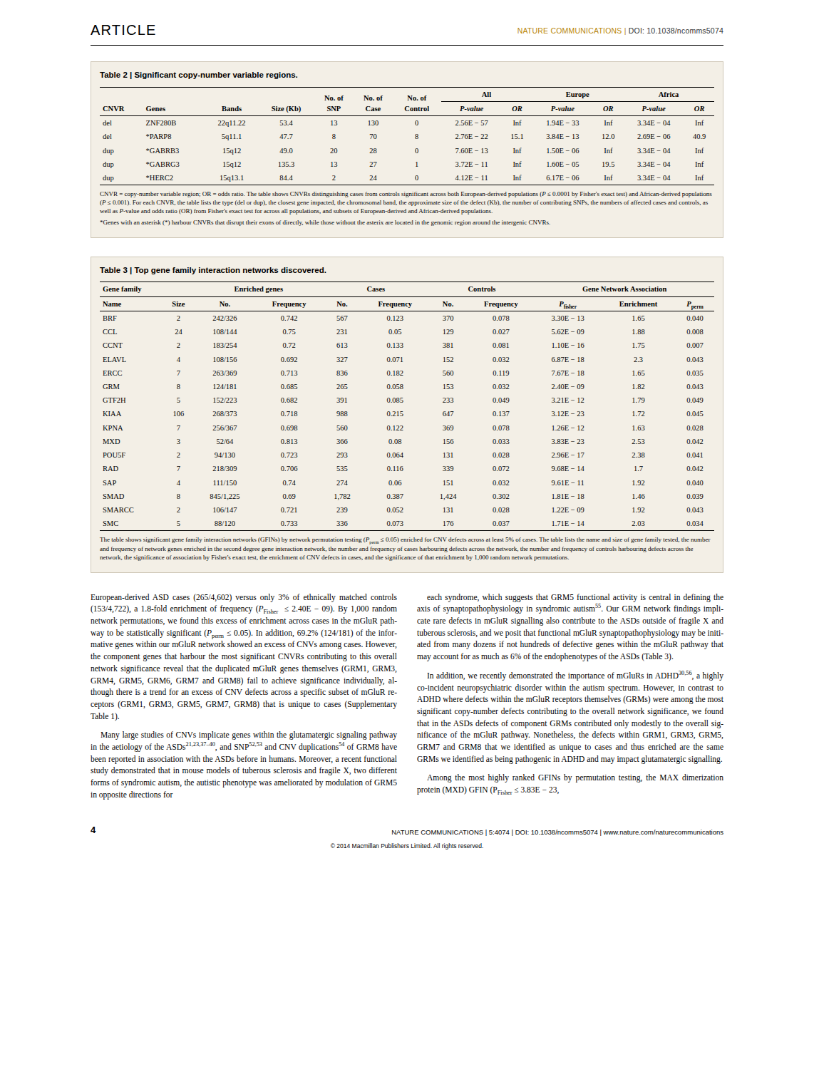ARTICLE
NATURE COMMUNICATIONS | DOI: 10.1038/ncomms5074
Table 2 | Significant copy-number variable regions.
| CNVR | Genes | Bands | Size (Kb) | No. of SNP | No. of Case | No. of Control | All | Europe | Africa |
| --- | --- | --- | --- | --- | --- | --- | --- | --- | --- |
| P-value | OR | P-value | OR | P-value | OR |
| del | ZNF280B | 22q11.22 | 53.4 | 13 | 130 | 0 | 2.56E − 57 | Inf | 1.94E − 33 | Inf | 3.34E − 04 | Inf |
| del | *PARP8 | 5q11.1 | 47.7 | 8 | 70 | 8 | 2.76E − 22 | 15.1 | 3.84E − 13 | 12.0 | 2.69E − 06 | 40.9 |
| dup | *GABRB3 | 15q12 | 49.0 | 20 | 28 | 0 | 7.60E − 13 | Inf | 1.50E − 06 | Inf | 3.34E − 04 | Inf |
| dup | *GABRG3 | 15q12 | 135.3 | 13 | 27 | 1 | 3.72E − 11 | Inf | 1.60E − 05 | 19.5 | 3.34E − 04 | Inf |
| dup | *HERC2 | 15q13.1 | 84.4 | 2 | 24 | 0 | 4.12E − 11 | Inf | 6.17E − 06 | Inf | 3.34E − 04 | Inf |
CNVR = copy-number variable region; OR = odds ratio. The table shows CNVRs distinguishing cases from controls significant across both European-derived populations (P ≤ 0.0001 by Fisher's exact test) and African-derived populations (P ≤ 0.001). For each CNVR, the table lists the type (del or dup), the closest gene impacted, the chromosomal band, the approximate size of the defect (Kb), the number of contributing SNPs, the numbers of affected cases and controls, as well as P-value and odds ratio (OR) from Fisher's exact test for across all populations, and subsets of European-derived and African-derived populations.
*Genes with an asterisk (*) harbour CNVRs that disrupt their exons of directly, while those without the asterix are located in the genomic region around the intergenic CNVRs.
Table 3 | Top gene family interaction networks discovered.
| Gene family | Enriched genes | Cases | Controls | Gene Network Association |
| --- | --- | --- | --- | --- |
| Name | Size | No. | Frequency | No. | Frequency | No. | Frequency | P fisher | Enrichment | P perm |
| BRF | 2 | 242/326 | 0.742 | 567 | 0.123 | 370 | 0.078 | 3.30E − 13 | 1.65 | 0.040 |
| CCL | 24 | 108/144 | 0.75 | 231 | 0.05 | 129 | 0.027 | 5.62E − 09 | 1.88 | 0.008 |
| CCNT | 2 | 183/254 | 0.72 | 613 | 0.133 | 381 | 0.081 | 1.10E − 16 | 1.75 | 0.007 |
| ELAVL | 4 | 108/156 | 0.692 | 327 | 0.071 | 152 | 0.032 | 6.87E − 18 | 2.3 | 0.043 |
| ERCC | 7 | 263/369 | 0.713 | 836 | 0.182 | 560 | 0.119 | 7.67E − 18 | 1.65 | 0.035 |
| GRM | 8 | 124/181 | 0.685 | 265 | 0.058 | 153 | 0.032 | 2.40E − 09 | 1.82 | 0.043 |
| GTF2H | 5 | 152/223 | 0.682 | 391 | 0.085 | 233 | 0.049 | 3.21E − 12 | 1.79 | 0.049 |
| KIAA | 106 | 268/373 | 0.718 | 988 | 0.215 | 647 | 0.137 | 3.12E − 23 | 1.72 | 0.045 |
| KPNA | 7 | 256/367 | 0.698 | 560 | 0.122 | 369 | 0.078 | 1.26E − 12 | 1.63 | 0.028 |
| MXD | 3 | 52/64 | 0.813 | 366 | 0.08 | 156 | 0.033 | 3.83E − 23 | 2.53 | 0.042 |
| POU5F | 2 | 94/130 | 0.723 | 293 | 0.064 | 131 | 0.028 | 2.96E − 17 | 2.38 | 0.041 |
| RAD | 7 | 218/309 | 0.706 | 535 | 0.116 | 339 | 0.072 | 9.68E − 14 | 1.7 | 0.042 |
| SAP | 4 | 111/150 | 0.74 | 274 | 0.06 | 151 | 0.032 | 9.61E − 11 | 1.92 | 0.040 |
| SMAD | 8 | 845/1,225 | 0.69 | 1,782 | 0.387 | 1,424 | 0.302 | 1.81E − 18 | 1.46 | 0.039 |
| SMARCC | 2 | 106/147 | 0.721 | 239 | 0.052 | 131 | 0.028 | 1.22E − 09 | 1.92 | 0.043 |
| SMC | 5 | 88/120 | 0.733 | 336 | 0.073 | 176 | 0.037 | 1.71E − 14 | 2.03 | 0.034 |
The table shows significant gene family interaction networks (GFINs) by network permutation testing (Pperm ≤ 0.05) enriched for CNV defects across at least 5% of cases. The table lists the name and size of gene family tested, the number and frequency of network genes enriched in the second degree gene interaction network, the number and frequency of cases harbouring defects across the network, the number and frequency of controls harbouring defects across the network, the significance of association by Fisher's exact test, the enrichment of CNV defects in cases, and the significance of that enrichment by 1,000 random network permutations.
European-derived ASD cases (265/4,602) versus only 3% of ethnically matched controls (153/4,722), a 1.8-fold enrichment of frequency (PFisher ≤ 2.40E − 09). By 1,000 random network permutations, we found this excess of enrichment across cases in the mGluR pathway to be statistically significant (Pperm ≤ 0.05). In addition, 69.2% (124/181) of the informative genes within our mGluR network showed an excess of CNVs among cases. However, the component genes that harbour the most significant CNVRs contributing to this overall network significance reveal that the duplicated mGluR genes themselves (GRM1, GRM3, GRM4, GRM5, GRM6, GRM7 and GRM8) fail to achieve significance individually, although there is a trend for an excess of CNV defects across a specific subset of mGluR receptors (GRM1, GRM3, GRM5, GRM7, GRM8) that is unique to cases (Supplementary Table 1).
Many large studies of CNVs implicate genes within the glutamatergic signaling pathway in the aetiology of the ASDs21,23,37–40, and SNP52,53 and CNV duplications54 of GRM8 have been reported in association with the ASDs before in humans. Moreover, a recent functional study demonstrated that in mouse models of tuberous sclerosis and fragile X, two different forms of syndromic autism, the autistic phenotype was ameliorated by modulation of GRM5 in opposite directions for
each syndrome, which suggests that GRM5 functional activity is central in defining the axis of synaptopathophysiology in syndromic autism55. Our GRM network findings implicate rare defects in mGluR signalling also contribute to the ASDs outside of fragile X and tuberous sclerosis, and we posit that functional mGluR synaptopathophysiology may be initiated from many dozens if not hundreds of defective genes within the mGluR pathway that may account for as much as 6% of the endophenotypes of the ASDs (Table 3).
In addition, we recently demonstrated the importance of mGluRs in ADHD30,56, a highly co-incident neuropsychiatric disorder within the autism spectrum. However, in contrast to ADHD where defects within the mGluR receptors themselves (GRMs) were among the most significant copy-number defects contributing to the overall network significance, we found that in the ASDs defects of component GRMs contributed only modestly to the overall significance of the mGluR pathway. Nonetheless, the defects within GRM1, GRM3, GRM5, GRM7 and GRM8 that we identified as unique to cases and thus enriched are the same GRMs we identified as being pathogenic in ADHD and may impact glutamatergic signalling.
Among the most highly ranked GFINs by permutation testing, the MAX dimerization protein (MXD) GFIN (PFisher ≤ 3.83E − 23,
4
NATURE COMMUNICATIONS | 5:4074 | DOI: 10.1038/ncomms5074 | www.nature.com/naturecommunications
© 2014 Macmillan Publishers Limited. All rights reserved.